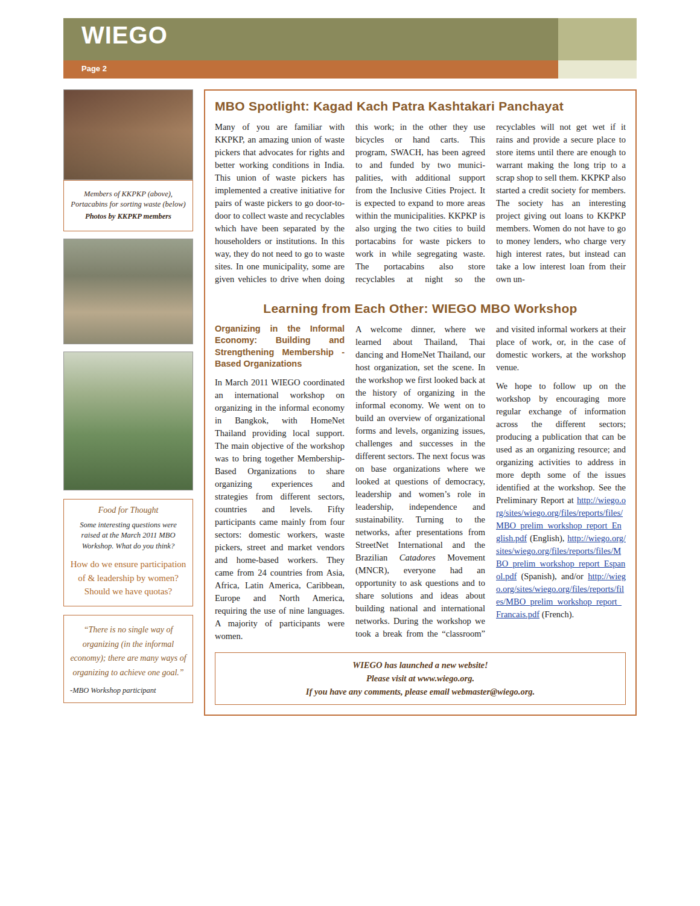WIEGO
Page 2
Members of KKPKP (above),
Portacabins for sorting waste (below)
Photos by KKPKP members
Food for Thought
Some interesting questions were raised at the March 2011 MBO Workshop. What do you think?
How do we ensure participation of & leadership by women? Should we have quotas?
“There is no single way of organizing (in the informal economy); there are many ways of organizing to achieve one goal.”
-MBO Workshop participant
MBO Spotlight: Kagad Kach Patra Kashtakari Panchayat
Many of you are familiar with KKPKP, an amazing union of waste pickers that advocates for rights and better working conditions in India. This union of waste pickers has implemented a creative initiative for pairs of waste pickers to go door-to-door to collect waste and recyclables which have been separated by the householders or institutions. In this way, they do not need to go to waste sites. In one municipality, some are given vehicles to drive when doing this work; in the other they use bicycles or hand carts. This program, SWACH, has been agreed to and funded by two munici-palities, with additional support from the Inclusive Cities Project. It is expected to expand to more areas within the municipalities. KKPKP is also urging the two cities to build portacabins for waste pickers to work in while segregating waste. The portacabins also store recyclables at night so the recyclables will not get wet if it rains and provide a secure place to store items until there are enough to warrant making the long trip to a scrap shop to sell them. KKPKP also started a credit society for members. The society has an interesting project giving out loans to KKPKP members. Women do not have to go to money lenders, who charge very high interest rates, but instead can take a low interest loan from their own un-
Learning from Each Other: WIEGO MBO Workshop
Organizing in the Informal Economy: Building and Strengthening Membership - Based Organizations
In March 2011 WIEGO coordinated an international workshop on organizing in the informal economy in Bangkok, with HomeNet Thailand providing local support. The main objective of the workshop was to bring together Membership-Based Organizations to share organizing experiences and strategies from different sectors, countries and levels. Fifty participants came mainly from four sectors: domestic workers, waste pickers, street and market vendors and home-based workers. They came from 24 countries from Asia, Africa, Latin America, Caribbean, Europe and North America, requiring the use of nine languages. A majority of participants were women.
A welcome dinner, where we learned about Thailand, Thai dancing and HomeNet Thailand, our host organization, set the scene. In the workshop we first looked back at the history of organizing in the informal economy. We went on to build an overview of organizational forms and levels, organizing issues, challenges and successes in the different sectors. The next focus was on base organizations where we looked at questions of democracy, leadership and women’s role in leadership, independence and sustainability. Turning to the networks, after presentations from StreetNet International and the Brazilian Catadores Movement (MNCR), everyone had an opportunity to ask questions and to share solutions and ideas about building national and international networks. During the workshop we took a break from the “classroom” and visited informal workers at their place of work, or, in the case of domestic workers, at the workshop venue.
We hope to follow up on the workshop by encouraging more regular exchange of information across the different sectors; producing a publication that can be used as an organizing resource; and organizing activities to address in more depth some of the issues identified at the workshop. See the Preliminary Report at http://wiego.org/sites/wiego.org/files/reports/files/MBO_prelim_workshop_report_English.pdf (English), http://wiego.org/sites/wiego.org/files/reports/files/MBO_prelim_workshop_report_Espanol.pdf (Spanish), and/or http://wiego.org/sites/wiego.org/files/reports/files/MBO_prelim_workshop_report_Francais.pdf (French).
WIEGO has launched a new website!
Please visit at www.wiego.org.
If you have any comments, please email webmaster@wiego.org.